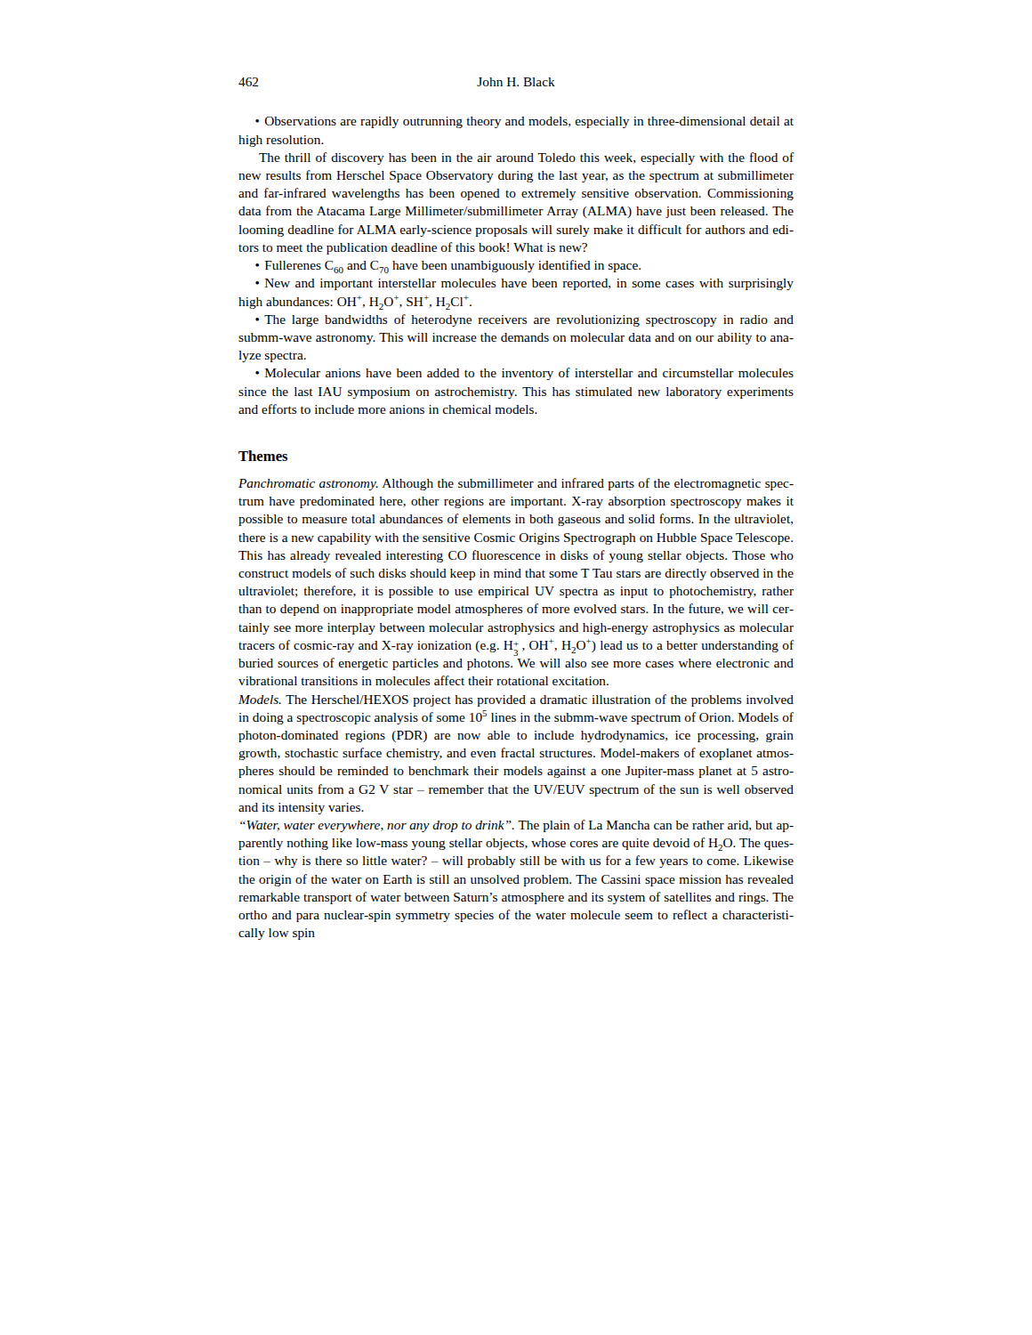462 John H. Black
•Observations are rapidly outrunning theory and models, especially in three-dimensional detail at high resolution.
The thrill of discovery has been in the air around Toledo this week, especially with the flood of new results from Herschel Space Observatory during the last year, as the spectrum at submillimeter and far-infrared wavelengths has been opened to extremely sensitive observation. Commissioning data from the Atacama Large Millimeter/submillimeter Array (ALMA) have just been released. The looming deadline for ALMA early-science proposals will surely make it difficult for authors and editors to meet the publication deadline of this book! What is new?
•Fullerenes C60 and C70 have been unambiguously identified in space.
•New and important interstellar molecules have been reported, in some cases with surprisingly high abundances: OH+, H2O+, SH+, H2Cl+.
•The large bandwidths of heterodyne receivers are revolutionizing spectroscopy in radio and submm-wave astronomy. This will increase the demands on molecular data and on our ability to analyze spectra.
•Molecular anions have been added to the inventory of interstellar and circumstellar molecules since the last IAU symposium on astrochemistry. This has stimulated new laboratory experiments and efforts to include more anions in chemical models.
Themes
Panchromatic astronomy. Although the submillimeter and infrared parts of the electromagnetic spectrum have predominated here, other regions are important. X-ray absorption spectroscopy makes it possible to measure total abundances of elements in both gaseous and solid forms. In the ultraviolet, there is a new capability with the sensitive Cosmic Origins Spectrograph on Hubble Space Telescope. This has already revealed interesting CO fluorescence in disks of young stellar objects. Those who construct models of such disks should keep in mind that some T Tau stars are directly observed in the ultraviolet; therefore, it is possible to use empirical UV spectra as input to photochemistry, rather than to depend on inappropriate model atmospheres of more evolved stars. In the future, we will certainly see more interplay between molecular astrophysics and high-energy astrophysics as molecular tracers of cosmic-ray and X-ray ionization (e.g. H3+, OH+, H2O+) lead us to a better understanding of buried sources of energetic particles and photons. We will also see more cases where electronic and vibrational transitions in molecules affect their rotational excitation.
Models. The Herschel/HEXOS project has provided a dramatic illustration of the problems involved in doing a spectroscopic analysis of some 105 lines in the submm-wave spectrum of Orion. Models of photon-dominated regions (PDR) are now able to include hydrodynamics, ice processing, grain growth, stochastic surface chemistry, and even fractal structures. Model-makers of exoplanet atmospheres should be reminded to benchmark their models against a one Jupiter-mass planet at 5 astronomical units from a G2 V star – remember that the UV/EUV spectrum of the sun is well observed and its intensity varies.
“Water, water everywhere, nor any drop to drink”. The plain of La Mancha can be rather arid, but apparently nothing like low-mass young stellar objects, whose cores are quite devoid of H2O. The question – why is there so little water? – will probably still be with us for a few years to come. Likewise the origin of the water on Earth is still an unsolved problem. The Cassini space mission has revealed remarkable transport of water between Saturn’s atmosphere and its system of satellites and rings. The ortho and para nuclear-spin symmetry species of the water molecule seem to reflect a characteristically low spin